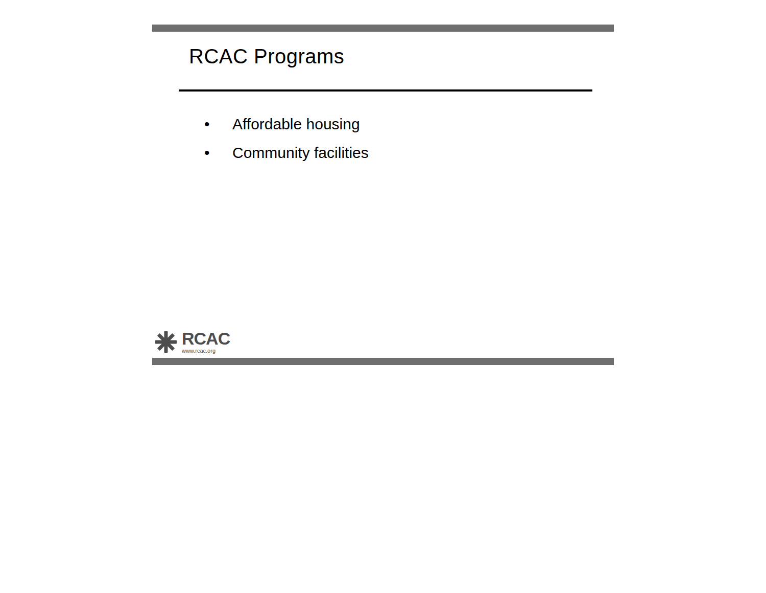RCAC Programs
Affordable housing
Community facilities
RCAC www.rcac.org